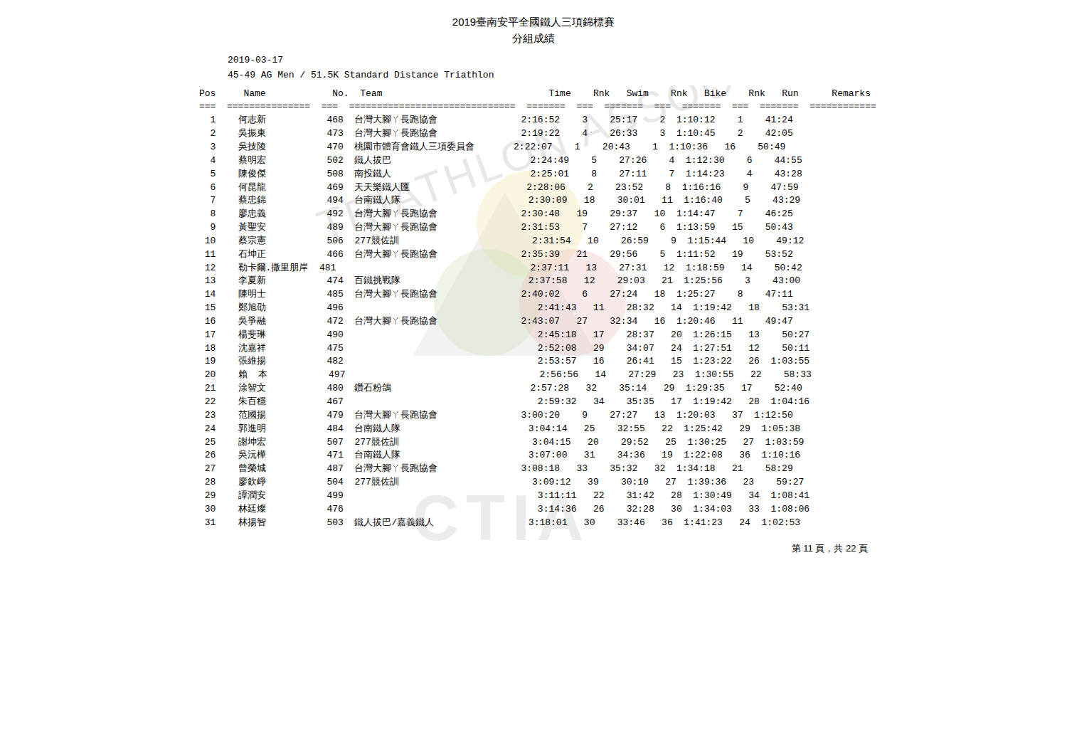TRIATHLON ASSOC
CTIA
2019臺南安平全國鐵人三項錦標賽
分組成績
2019-03-17
45-49 AG Men / 51.5K Standard Distance Triathlon
Pos     Name            No.  Team                              Time    Rnk   Swim    Rnk   Bike    Rnk   Run      Remarks
===  ===============  ===  ==============================  =======  ===  =======  ===  =======  ===  =======  ============
  1    何志新           468  台灣大腳ㄚ長跑協會               2:16:52    3    25:17    2  1:10:12    1    41:24
  2    吳振東           473  台灣大腳ㄚ長跑協會               2:19:22    4    26:33    3  1:10:45    2    42:05
  3    吳技陵           470  桃園市體育會鐵人三項委員會       2:22:07    1    20:43    1  1:10:36   16    50:49
  4    蔡明宏           502  鐵人拔巴                         2:24:49    5    27:26    4  1:12:30    6    44:55
  5    陳俊傑           508  南投鐵人                         2:25:01    8    27:11    7  1:14:23    4    43:28
  6    何昆龍           469  天天樂鐵人匯                     2:28:06    2    23:52    8  1:16:16    9    47:59
  7    蔡忠錦           494  台南鐵人隊                       2:30:09   18    30:01   11  1:16:40    5    43:29
  8    廖忠義           492  台灣大腳ㄚ長跑協會               2:30:48   19    29:37   10  1:14:47    7    46:25
  9    黃聖安           489  台灣大腳ㄚ長跑協會               2:31:53    7    27:12    6  1:13:59   15    50:43
 10    蔡宗憲           506  277競佐訓                        2:31:54   10    26:59    9  1:15:44   10    49:12
 11    石坤正           466  台灣大腳ㄚ長跑協會               2:35:39   21    29:56    5  1:11:52   19    53:52
 12    勒卡爾.撒里朋岸  481                                   2:37:11   13    27:31   12  1:18:59   14    50:42
 13    李夏新           474  百鐵挑戰隊                       2:37:58   12    29:03   21  1:25:56    3    43:00
 14    陳明士           485  台灣大腳ㄚ長跑協會               2:40:02    6    27:24   18  1:25:27    8    47:11
 15    鄭旭劭           496                                   2:41:43   11    28:32   14  1:19:42   18    53:31
 16    吳爭融           472  台灣大腳ㄚ長跑協會               2:43:07   27    32:34   16  1:20:46   11    49:47
 17    楊斐琳           490                                   2:45:18   17    28:37   20  1:26:15   13    50:27
 18    沈嘉祥           475                                   2:52:08   29    34:07   24  1:27:51   12    50:11
 19    張維揚           482                                   2:53:57   16    26:41   15  1:23:22   26  1:03:55
 20    賴  本           497                                   2:56:56   14    27:29   23  1:30:55   22    58:33
 21    涂智文           480  鑽石粉鴿                         2:57:28   32    35:14   29  1:29:35   17    52:40
 22    朱百穩           467                                   2:59:32   34    35:35   17  1:19:42   28  1:04:16
 23    范國揚           479  台灣大腳ㄚ長跑協會               3:00:20    9    27:27   13  1:20:03   37  1:12:50
 24    郭進明           484  台南鐵人隊                       3:04:14   25    32:55   22  1:25:42   29  1:05:38
 25    謝坤宏           507  277競佐訓                        3:04:15   20    29:52   25  1:30:25   27  1:03:59
 26    吳沅樺           471  台南鐵人隊                       3:07:00   31    34:36   19  1:22:08   36  1:10:16
 27    曾榮城           487  台灣大腳ㄚ長跑協會               3:08:18   33    35:32   32  1:34:18   21    58:29
 28    廖欽崢           504  277競佐訓                        3:09:12   39    30:10   27  1:39:36   23    59:27
 29    譚潤安           499                                   3:11:11   22    31:42   28  1:30:49   34  1:08:41
 30    林廷燦           476                                   3:14:36   26    32:28   30  1:34:03   33  1:08:06
 31    林揚智           503  鐵人拔巴/嘉義鐵人                 3:18:01   30    33:46   36  1:41:23   24  1:02:53
第 11 頁，共 22 頁